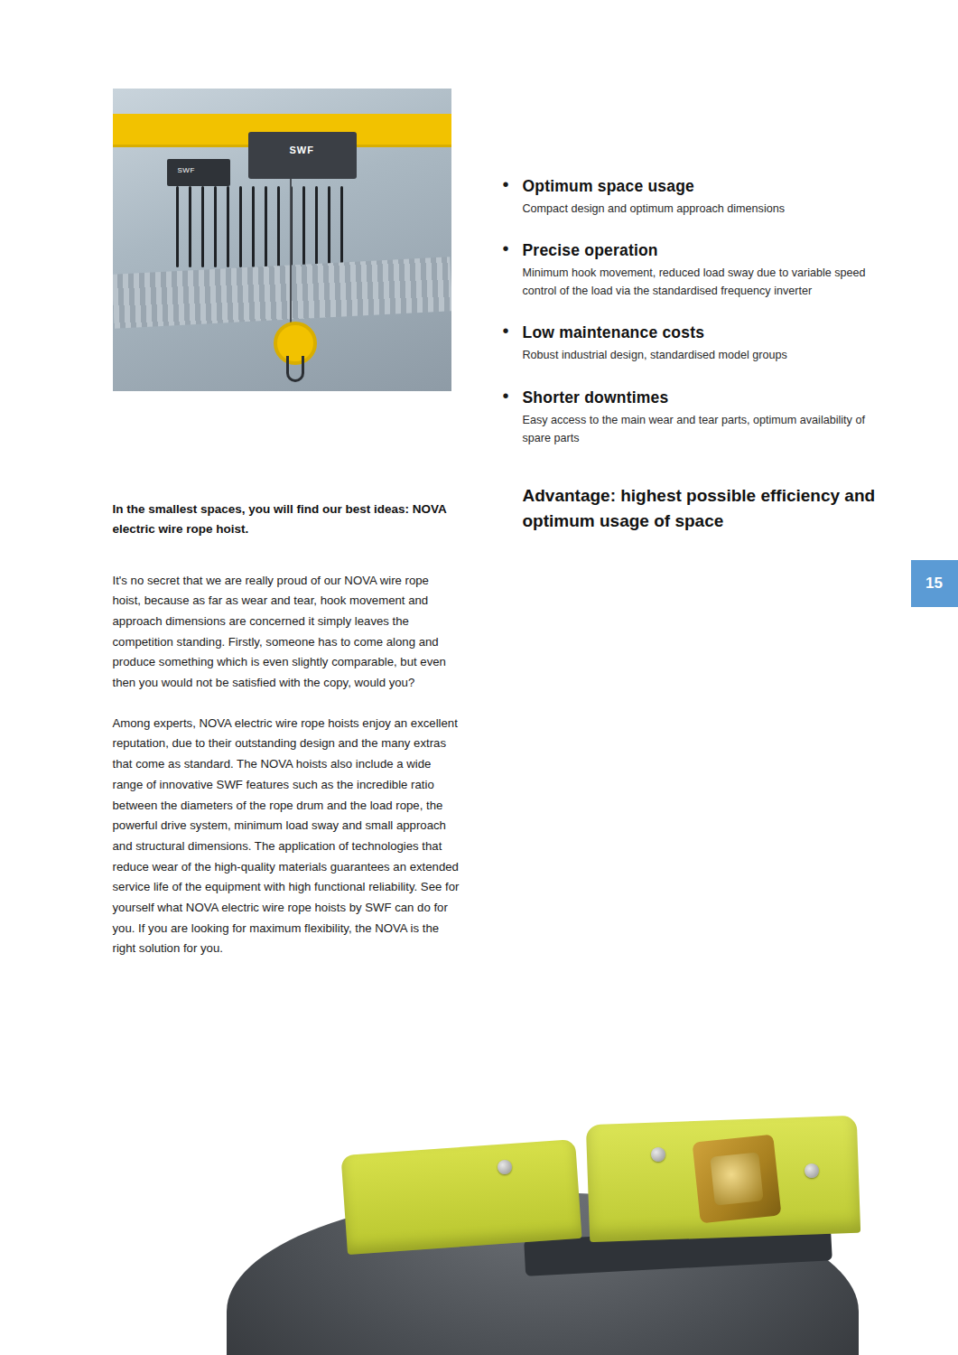SWF
SWF
In the smallest spaces, you will find our best ideas: NOVA electric wire rope hoist.
It's no secret that we are really proud of our NOVA wire rope hoist, because as far as wear and tear, hook movement and approach dimensions are concerned it simply leaves the competition standing. Firstly, someone has to come along and produce something which is even slightly comparable, but even then you would not be satisfied with the copy, would you?
Among experts, NOVA electric wire rope hoists enjoy an excellent reputation, due to their outstanding design and the many extras that come as standard. The NOVA hoists also include a wide range of innovative SWF features such as the incredible ratio between the diameters of the rope drum and the load rope, the powerful drive system, minimum load sway and small approach and structural dimensions. The application of technologies that reduce wear of the high-quality materials guarantees an extended service life of the equipment with high functional reliability. See for yourself what NOVA electric wire rope hoists by SWF can do for you. If you are looking for maximum flexibility, the NOVA is the right solution for you.
Optimum space usage
Compact design and optimum approach dimensions
Precise operation
Minimum hook movement, reduced load sway due to variable speed control of the load via the standardised frequency inverter
Low maintenance costs
Robust industrial design, standardised model groups
Shorter downtimes
Easy access to the main wear and tear parts, optimum availability of spare parts
Advantage: highest possible efficiency and optimum usage of space
15